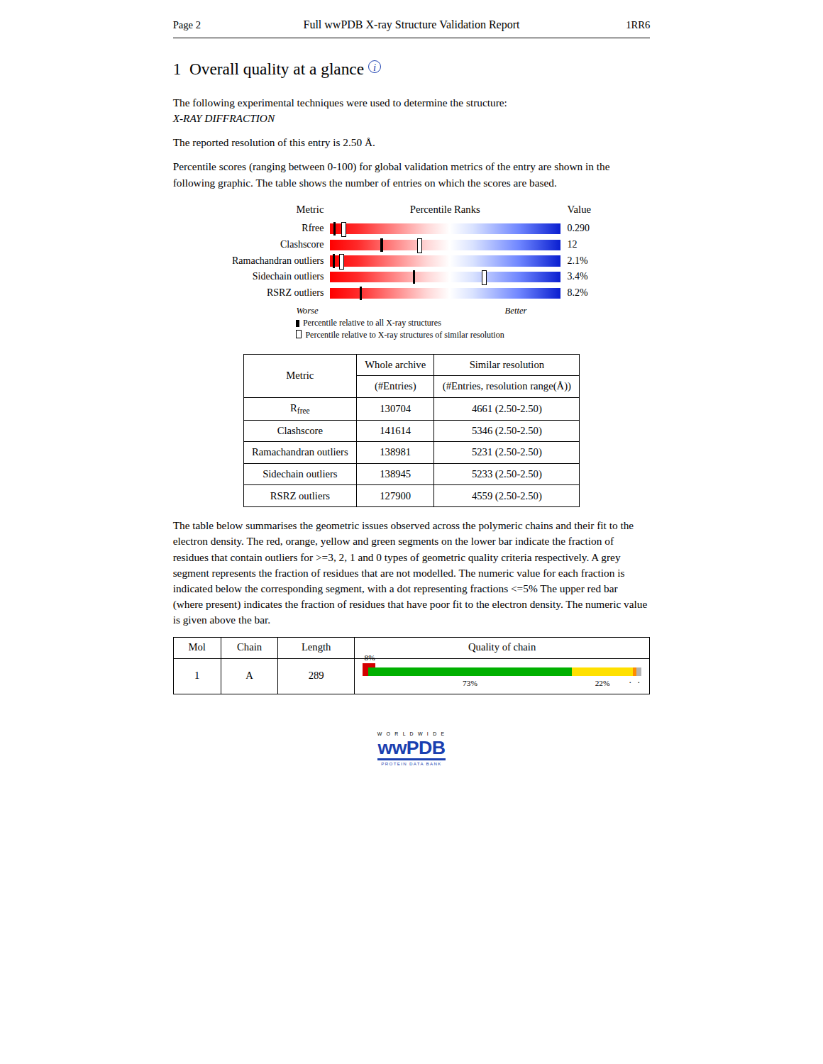Page 2
Full wwPDB X-ray Structure Validation Report
1RR6
1 Overall quality at a glance i
The following experimental techniques were used to determine the structure:
X-RAY DIFFRACTION
The reported resolution of this entry is 2.50 Å.
Percentile scores (ranging between 0-100) for global validation metrics of the entry are shown in the following graphic. The table shows the number of entries on which the scores are based.
| Metric | Percentile Ranks | Value |
| --- | --- | --- |
| Rfree | | 0.290 |
| Clashscore | | 12 |
| Ramachandran outliers | | 2.1% |
| Sidechain outliers | | 3.4% |
| RSRZ outliers | | 8.2% |
Worse Better
Percentile relative to all X-ray structures
Percentile relative to X-ray structures of similar resolution
| Metric | Whole archive | Similar resolution |
| --- | --- | --- |
| (#Entries) | (#Entries, resolution range(Å)) |
| R free | 130704 | 4661 (2.50-2.50) |
| Clashscore | 141614 | 5346 (2.50-2.50) |
| Ramachandran outliers | 138981 | 5231 (2.50-2.50) |
| Sidechain outliers | 138945 | 5233 (2.50-2.50) |
| RSRZ outliers | 127900 | 4559 (2.50-2.50) |
The table below summarises the geometric issues observed across the polymeric chains and their fit to the electron density. The red, orange, yellow and green segments on the lower bar indicate the fraction of residues that contain outliers for >=3, 2, 1 and 0 types of geometric quality criteria respectively. A grey segment represents the fraction of residues that are not modelled. The numeric value for each fraction is indicated below the corresponding segment, with a dot representing fractions <=5% The upper red bar (where present) indicates the fraction of residues that have poor fit to the electron density. The numeric value is given above the bar.
| Mol | Chain | Length | Quality of chain |
| --- | --- | --- | --- |
| 1 | A | 289 | 8% 73% 22% · · |
W O R L D W I D E
ww PDB
PROTEIN DATA BANK